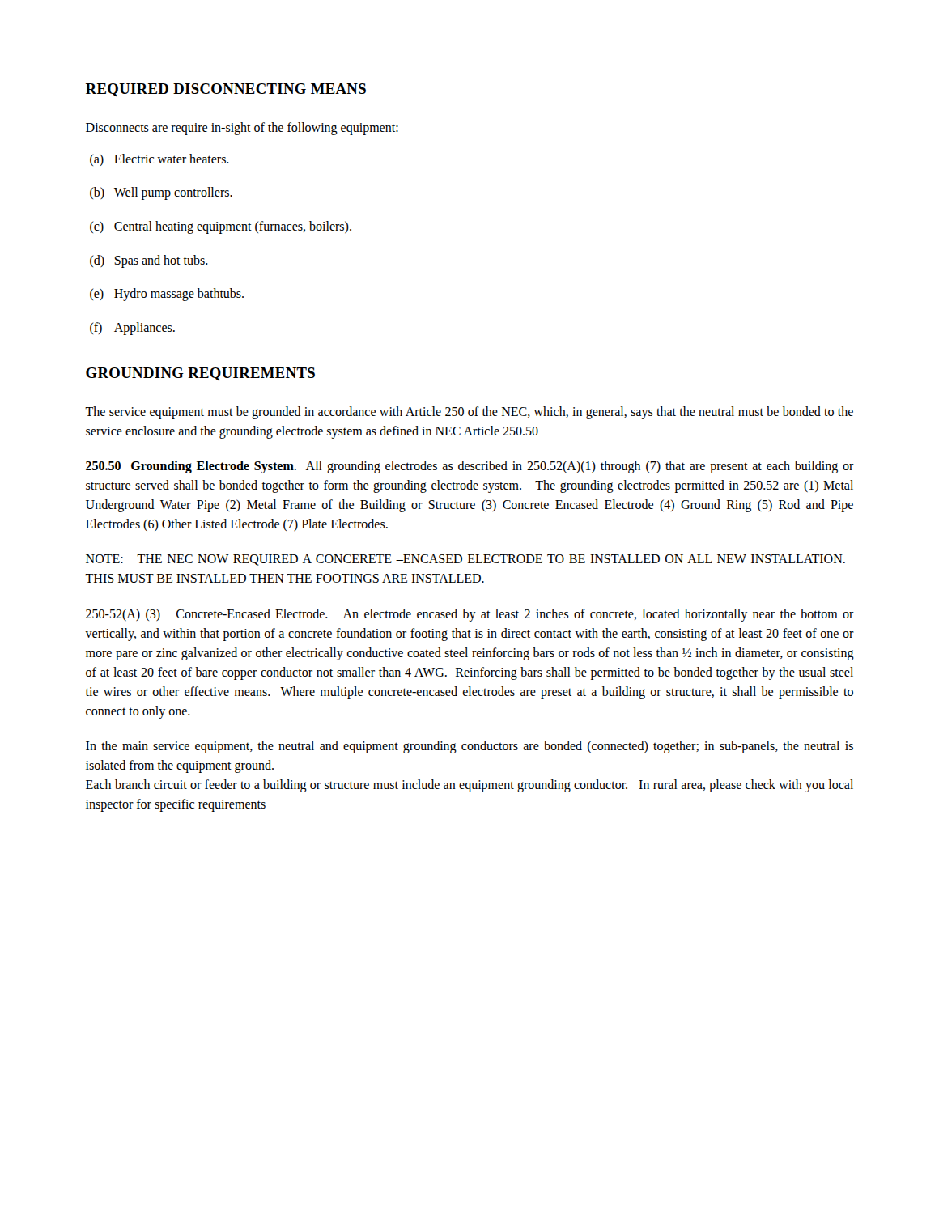REQUIRED DISCONNECTING MEANS
Disconnects are require in-sight of the following equipment:
(a) Electric water heaters.
(b) Well pump controllers.
(c) Central heating equipment (furnaces, boilers).
(d) Spas and hot tubs.
(e) Hydro massage bathtubs.
(f) Appliances.
GROUNDING REQUIREMENTS
The service equipment must be grounded in accordance with Article 250 of the NEC, which, in general, says that the neutral must be bonded to the service enclosure and the grounding electrode system as defined in NEC Article 250.50
250.50 Grounding Electrode System. All grounding electrodes as described in 250.52(A)(1) through (7) that are present at each building or structure served shall be bonded together to form the grounding electrode system. The grounding electrodes permitted in 250.52 are (1) Metal Underground Water Pipe (2) Metal Frame of the Building or Structure (3) Concrete Encased Electrode (4) Ground Ring (5) Rod and Pipe Electrodes (6) Other Listed Electrode (7) Plate Electrodes.
NOTE: THE NEC NOW REQUIRED A CONCERETE –ENCASED ELECTRODE TO BE INSTALLED ON ALL NEW INSTALLATION. THIS MUST BE INSTALLED THEN THE FOOTINGS ARE INSTALLED.
250-52(A) (3) Concrete-Encased Electrode. An electrode encased by at least 2 inches of concrete, located horizontally near the bottom or vertically, and within that portion of a concrete foundation or footing that is in direct contact with the earth, consisting of at least 20 feet of one or more pare or zinc galvanized or other electrically conductive coated steel reinforcing bars or rods of not less than ½ inch in diameter, or consisting of at least 20 feet of bare copper conductor not smaller than 4 AWG. Reinforcing bars shall be permitted to be bonded together by the usual steel tie wires or other effective means. Where multiple concrete-encased electrodes are preset at a building or structure, it shall be permissible to connect to only one.
In the main service equipment, the neutral and equipment grounding conductors are bonded (connected) together; in sub-panels, the neutral is isolated from the equipment ground.
Each branch circuit or feeder to a building or structure must include an equipment grounding conductor. In rural area, please check with you local inspector for specific requirements